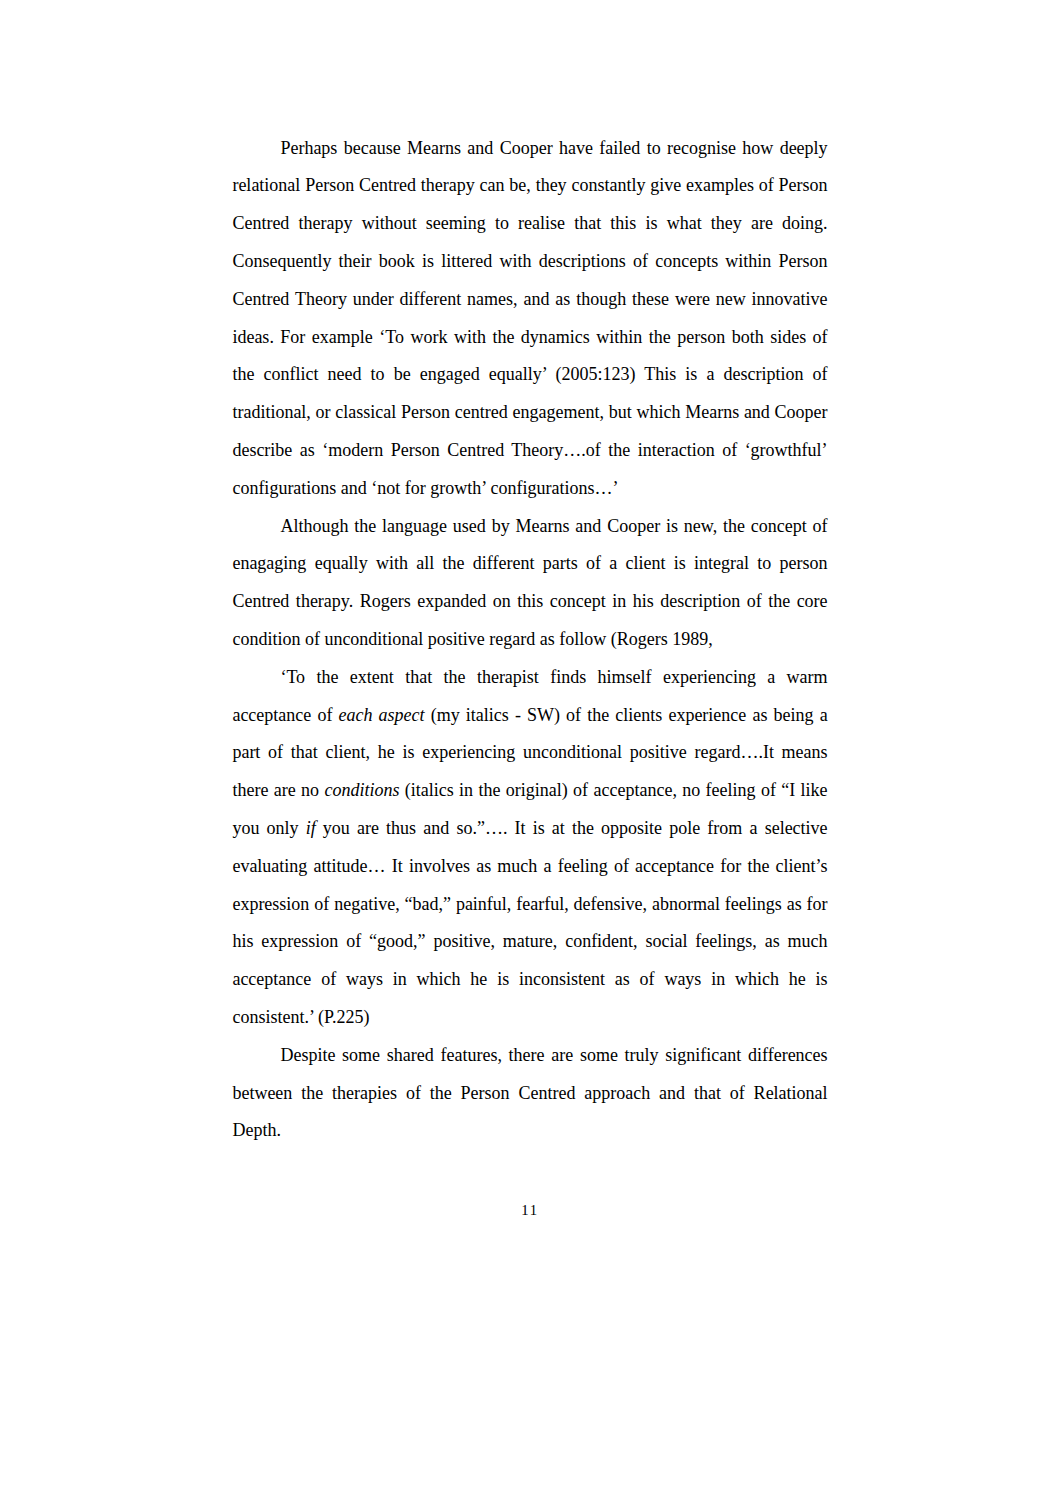Perhaps because Mearns and Cooper have failed to recognise how deeply relational Person Centred therapy can be, they constantly give examples of Person Centred therapy without seeming to realise that this is what they are doing. Consequently their book is littered with descriptions of concepts within Person Centred Theory under different names, and as though these were new innovative ideas. For example ‘To work with the dynamics within the person both sides of the conflict need to be engaged equally’ (2005:123) This is a description of traditional, or classical Person centred engagement, but which Mearns and Cooper describe as ‘modern Person Centred Theory….of the interaction of ‘growthful’ configurations and ‘not for growth’ configurations…’
Although the language used by Mearns and Cooper is new, the concept of enagaging equally with all the different parts of a client is integral to person Centred therapy. Rogers expanded on this concept in his description of the core condition of unconditional positive regard as follow (Rogers 1989,
‘To the extent that the therapist finds himself experiencing a warm acceptance of each aspect (my italics - SW) of the clients experience as being a part of that client, he is experiencing unconditional positive regard….It means there are no conditions (italics in the original) of acceptance, no feeling of “I like you only if you are thus and so.”…. It is at the opposite pole from a selective evaluating attitude… It involves as much a feeling of acceptance for the client’s expression of negative, “bad,” painful, fearful, defensive, abnormal feelings as for his expression of “good,” positive, mature, confident, social feelings, as much acceptance of ways in which he is inconsistent as of ways in which he is consistent.’ (P.225)
Despite some shared features, there are some truly significant differences between the therapies of the Person Centred approach and that of Relational Depth.
11